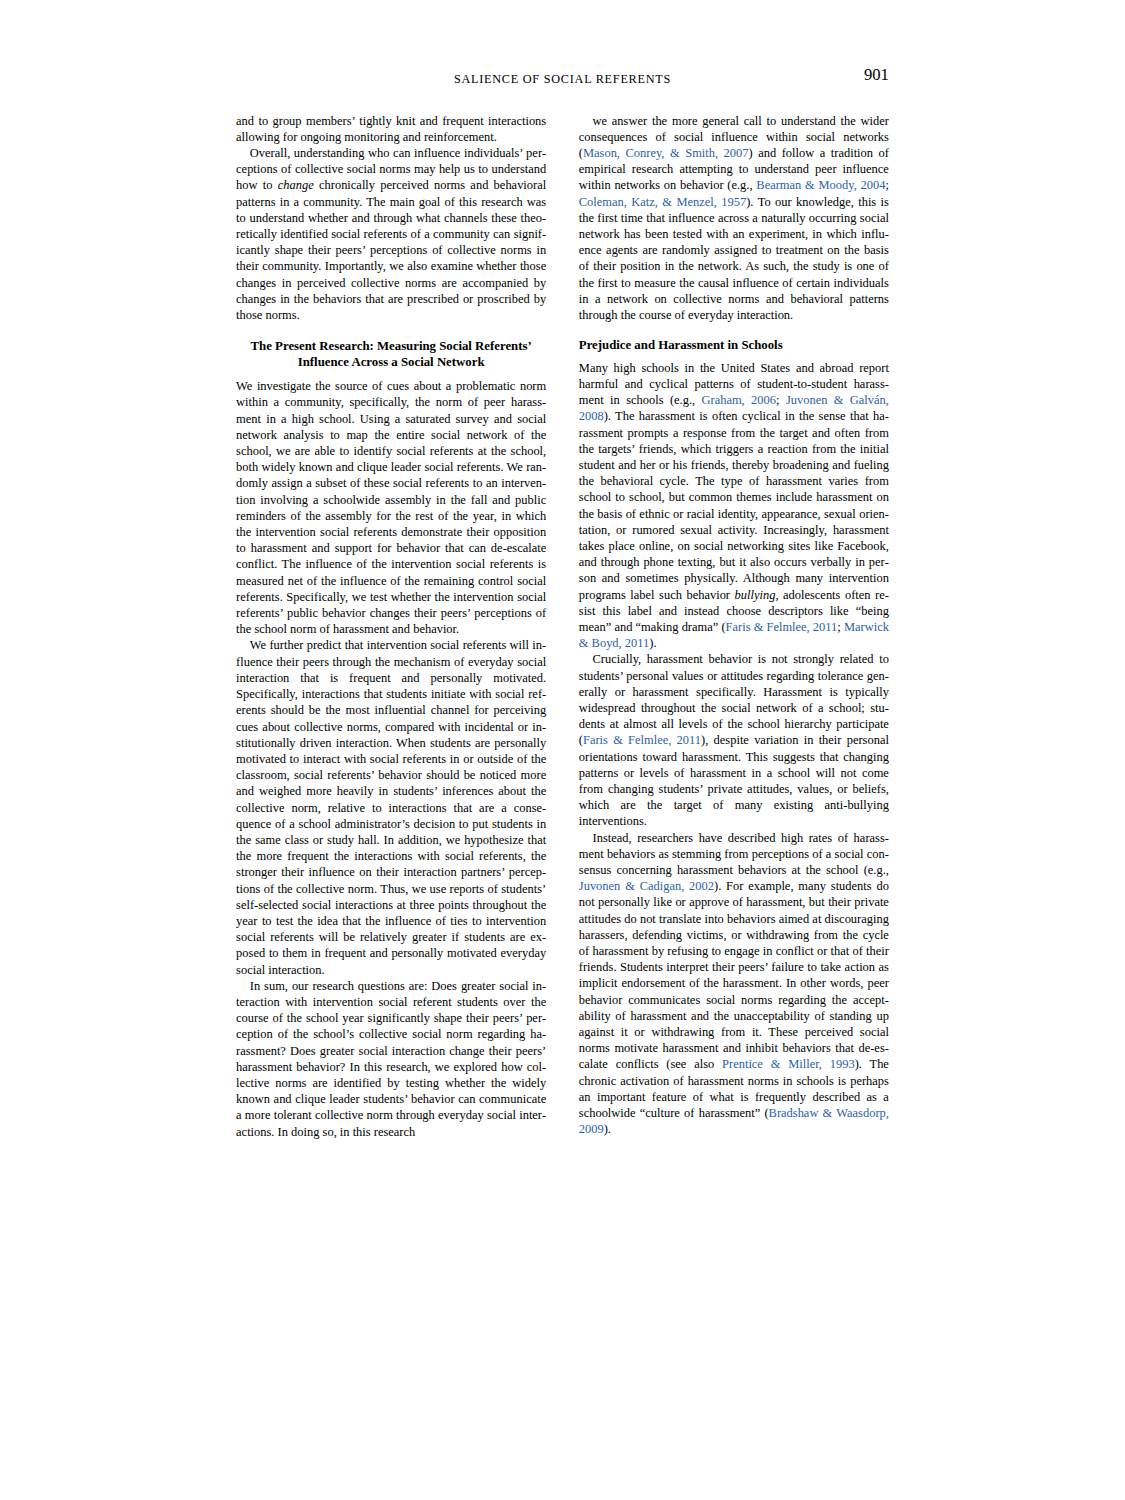Salience of Social Referents 901
and to group members’ tightly knit and frequent interactions allowing for ongoing monitoring and reinforcement.
Overall, understanding who can influence individuals’ perceptions of collective social norms may help us to understand how to change chronically perceived norms and behavioral patterns in a community. The main goal of this research was to understand whether and through what channels these theoretically identified social referents of a community can significantly shape their peers’ perceptions of collective norms in their community. Importantly, we also examine whether those changes in perceived collective norms are accompanied by changes in the behaviors that are prescribed or proscribed by those norms.
The Present Research: Measuring Social Referents’ Influence Across a Social Network
We investigate the source of cues about a problematic norm within a community, specifically, the norm of peer harassment in a high school. Using a saturated survey and social network analysis to map the entire social network of the school, we are able to identify social referents at the school, both widely known and clique leader social referents. We randomly assign a subset of these social referents to an intervention involving a schoolwide assembly in the fall and public reminders of the assembly for the rest of the year, in which the intervention social referents demonstrate their opposition to harassment and support for behavior that can de-escalate conflict. The influence of the intervention social referents is measured net of the influence of the remaining control social referents. Specifically, we test whether the intervention social referents’ public behavior changes their peers’ perceptions of the school norm of harassment and behavior.
We further predict that intervention social referents will influence their peers through the mechanism of everyday social interaction that is frequent and personally motivated. Specifically, interactions that students initiate with social referents should be the most influential channel for perceiving cues about collective norms, compared with incidental or institutionally driven interaction. When students are personally motivated to interact with social referents in or outside of the classroom, social referents’ behavior should be noticed more and weighed more heavily in students’ inferences about the collective norm, relative to interactions that are a consequence of a school administrator’s decision to put students in the same class or study hall. In addition, we hypothesize that the more frequent the interactions with social referents, the stronger their influence on their interaction partners’ perceptions of the collective norm. Thus, we use reports of students’ self-selected social interactions at three points throughout the year to test the idea that the influence of ties to intervention social referents will be relatively greater if students are exposed to them in frequent and personally motivated everyday social interaction.
In sum, our research questions are: Does greater social interaction with intervention social referent students over the course of the school year significantly shape their peers’ perception of the school’s collective social norm regarding harassment? Does greater social interaction change their peers’ harassment behavior? In this research, we explored how collective norms are identified by testing whether the widely known and clique leader students’ behavior can communicate a more tolerant collective norm through everyday social interactions. In doing so, in this research
we answer the more general call to understand the wider consequences of social influence within social networks (Mason, Conrey, & Smith, 2007) and follow a tradition of empirical research attempting to understand peer influence within networks on behavior (e.g., Bearman & Moody, 2004; Coleman, Katz, & Menzel, 1957). To our knowledge, this is the first time that influence across a naturally occurring social network has been tested with an experiment, in which influence agents are randomly assigned to treatment on the basis of their position in the network. As such, the study is one of the first to measure the causal influence of certain individuals in a network on collective norms and behavioral patterns through the course of everyday interaction.
Prejudice and Harassment in Schools
Many high schools in the United States and abroad report harmful and cyclical patterns of student-to-student harassment in schools (e.g., Graham, 2006; Juvonen & Galván, 2008). The harassment is often cyclical in the sense that harassment prompts a response from the target and often from the targets’ friends, which triggers a reaction from the initial student and her or his friends, thereby broadening and fueling the behavioral cycle. The type of harassment varies from school to school, but common themes include harassment on the basis of ethnic or racial identity, appearance, sexual orientation, or rumored sexual activity. Increasingly, harassment takes place online, on social networking sites like Facebook, and through phone texting, but it also occurs verbally in person and sometimes physically. Although many intervention programs label such behavior bullying, adolescents often resist this label and instead choose descriptors like “being mean” and “making drama” (Faris & Felmlee, 2011; Marwick & Boyd, 2011).
Crucially, harassment behavior is not strongly related to students’ personal values or attitudes regarding tolerance generally or harassment specifically. Harassment is typically widespread throughout the social network of a school; students at almost all levels of the school hierarchy participate (Faris & Felmlee, 2011), despite variation in their personal orientations toward harassment. This suggests that changing patterns or levels of harassment in a school will not come from changing students’ private attitudes, values, or beliefs, which are the target of many existing anti-bullying interventions.
Instead, researchers have described high rates of harassment behaviors as stemming from perceptions of a social consensus concerning harassment behaviors at the school (e.g., Juvonen & Cadigan, 2002). For example, many students do not personally like or approve of harassment, but their private attitudes do not translate into behaviors aimed at discouraging harassers, defending victims, or withdrawing from the cycle of harassment by refusing to engage in conflict or that of their friends. Students interpret their peers’ failure to take action as implicit endorsement of the harassment. In other words, peer behavior communicates social norms regarding the acceptability of harassment and the unacceptability of standing up against it or withdrawing from it. These perceived social norms motivate harassment and inhibit behaviors that de-escalate conflicts (see also Prentice & Miller, 1993). The chronic activation of harassment norms in schools is perhaps an important feature of what is frequently described as a schoolwide “culture of harassment” (Bradshaw & Waasdorp, 2009).